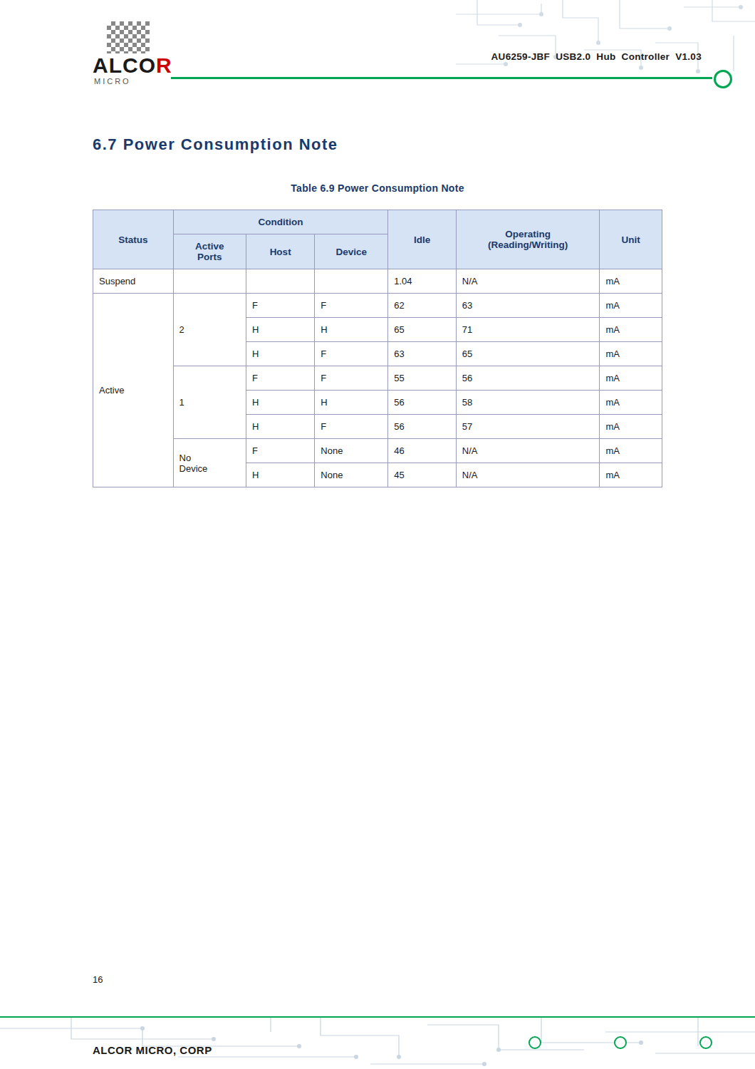ALCOR
MICRO
AU6259-JBF USB2.0 Hub Controller V1.03
6.7 Power Consumption Note
Table 6.9 Power Consumption Note
| Status | Condition | Idle | Operating (Reading/Writing) | Unit |
| --- | --- | --- | --- | --- |
| Active Ports | Host | Device |
| Suspend | | | | 1.04 | N/A | mA |
| Active | 2 | F | F | 62 | 63 | mA |
| H | H | 65 | 71 | mA |
| H | F | 63 | 65 | mA |
| 1 | F | F | 55 | 56 | mA |
| H | H | 56 | 58 | mA |
| H | F | 56 | 57 | mA |
| No Device | F | None | 46 | N/A | mA |
| H | None | 45 | N/A | mA |
16
ALCOR MICRO, CORP